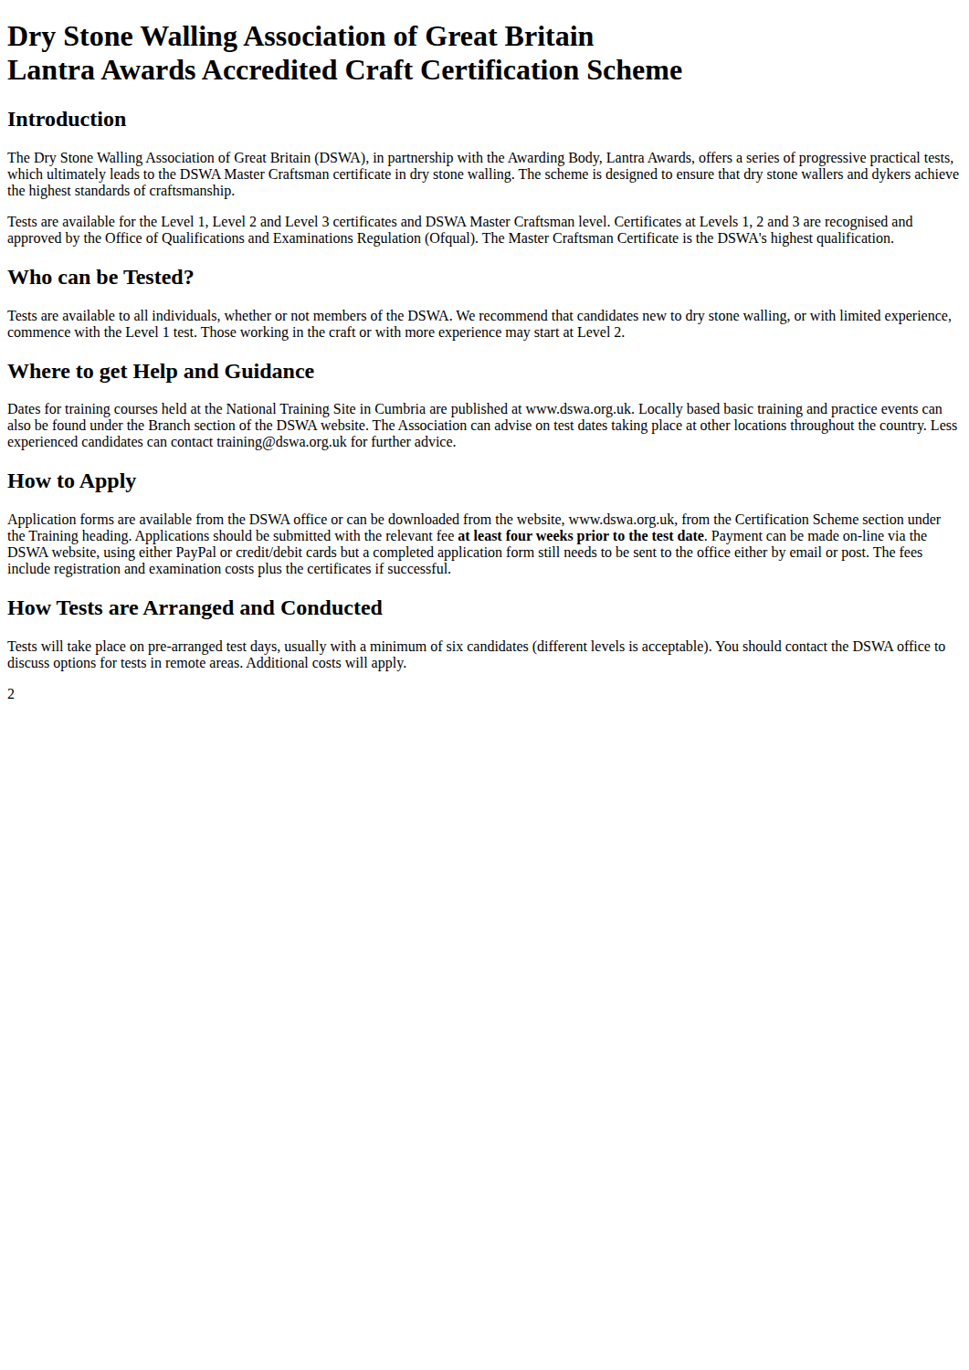Dry Stone Walling Association of Great Britain
Lantra Awards Accredited Craft Certification Scheme
Introduction
The Dry Stone Walling Association of Great Britain (DSWA), in partnership with the Awarding Body, Lantra Awards, offers a series of progressive practical tests, which ultimately leads to the DSWA Master Craftsman certificate in dry stone walling. The scheme is designed to ensure that dry stone wallers and dykers achieve the highest standards of craftsmanship.
Tests are available for the Level 1, Level 2 and Level 3 certificates and DSWA Master Craftsman level. Certificates at Levels 1, 2 and 3 are recognised and approved by the Office of Qualifications and Examinations Regulation (Ofqual). The Master Craftsman Certificate is the DSWA's highest qualification.
Who can be Tested?
Tests are available to all individuals, whether or not members of the DSWA. We recommend that candidates new to dry stone walling, or with limited experience, commence with the Level 1 test. Those working in the craft or with more experience may start at Level 2.
Where to get Help and Guidance
Dates for training courses held at the National Training Site in Cumbria are published at www.dswa.org.uk. Locally based basic training and practice events can also be found under the Branch section of the DSWA website. The Association can advise on test dates taking place at other locations throughout the country. Less experienced candidates can contact training@dswa.org.uk for further advice.
How to Apply
Application forms are available from the DSWA office or can be downloaded from the website, www.dswa.org.uk, from the Certification Scheme section under the Training heading. Applications should be submitted with the relevant fee at least four weeks prior to the test date. Payment can be made on-line via the DSWA website, using either PayPal or credit/debit cards but a completed application form still needs to be sent to the office either by email or post. The fees include registration and examination costs plus the certificates if successful.
How Tests are Arranged and Conducted
Tests will take place on pre-arranged test days, usually with a minimum of six candidates (different levels is acceptable). You should contact the DSWA office to discuss options for tests in remote areas. Additional costs will apply.
2